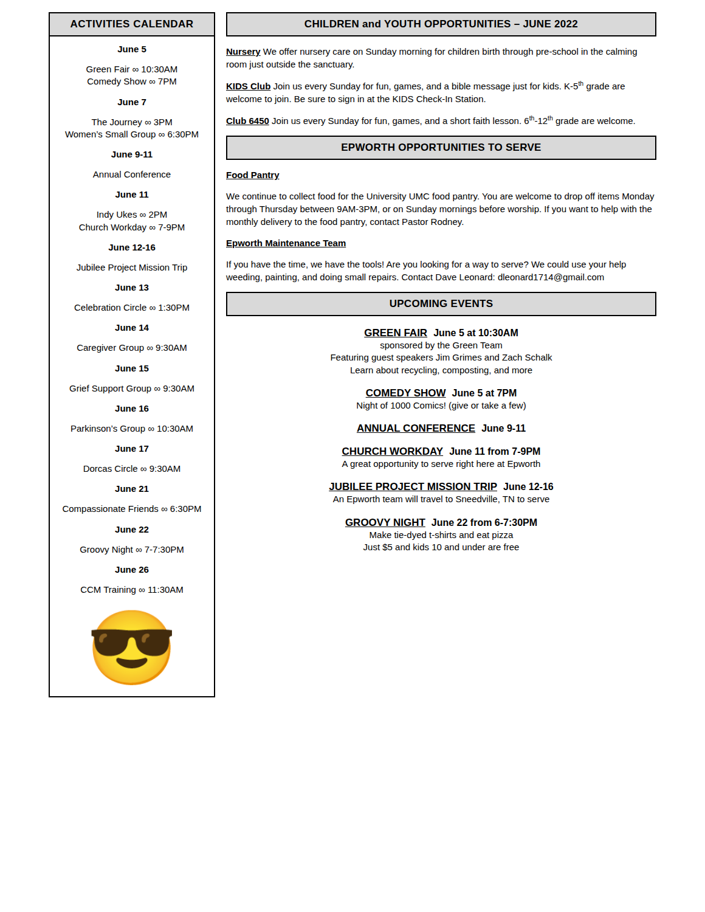ACTIVITIES CALENDAR
June 5
Green Fair ∞ 10:30AM
Comedy Show ∞ 7PM
June 7
The Journey ∞ 3PM
Women’s Small Group ∞ 6:30PM
June 9-11
Annual Conference
June 11
Indy Ukes ∞ 2PM
Church Workday ∞ 7-9PM
June 12-16
Jubilee Project Mission Trip
June 13
Celebration Circle ∞ 1:30PM
June 14
Caregiver Group ∞ 9:30AM
June 15
Grief Support Group ∞ 9:30AM
June 16
Parkinson’s Group ∞ 10:30AM
June 17
Dorcas Circle ∞ 9:30AM
June 21
Compassionate Friends ∞ 6:30PM
June 22
Groovy Night ∞ 7-7:30PM
June 26
CCM Training ∞ 11:30AM
😎
CHILDREN and YOUTH OPPORTUNITIES – JUNE 2022
Nursery We offer nursery care on Sunday morning for children birth through pre-school in the calming room just outside the sanctuary.
KIDS Club Join us every Sunday for fun, games, and a bible message just for kids. K-5th grade are welcome to join. Be sure to sign in at the KIDS Check-In Station.
Club 6450 Join us every Sunday for fun, games, and a short faith lesson. 6th-12th grade are welcome.
EPWORTH OPPORTUNITIES TO SERVE
Food Pantry
We continue to collect food for the University UMC food pantry. You are welcome to drop off items Monday through Thursday between 9AM-3PM, or on Sunday mornings before worship. If you want to help with the monthly delivery to the food pantry, contact Pastor Rodney.
Epworth Maintenance Team
If you have the time, we have the tools! Are you looking for a way to serve? We could use your help weeding, painting, and doing small repairs. Contact Dave Leonard: dleonard1714@gmail.com
UPCOMING EVENTS
GREEN FAIR June 5 at 10:30AM sponsored by the Green Team Featuring guest speakers Jim Grimes and Zach Schalk Learn about recycling, composting, and more
COMEDY SHOW June 5 at 7PM Night of 1000 Comics! (give or take a few)
ANNUAL CONFERENCE June 9-11
CHURCH WORKDAY June 11 from 7-9PM A great opportunity to serve right here at Epworth
JUBILEE PROJECT MISSION TRIP June 12-16 An Epworth team will travel to Sneedville, TN to serve
GROOVY NIGHT June 22 from 6-7:30PM Make tie-dyed t-shirts and eat pizza Just $5 and kids 10 and under are free